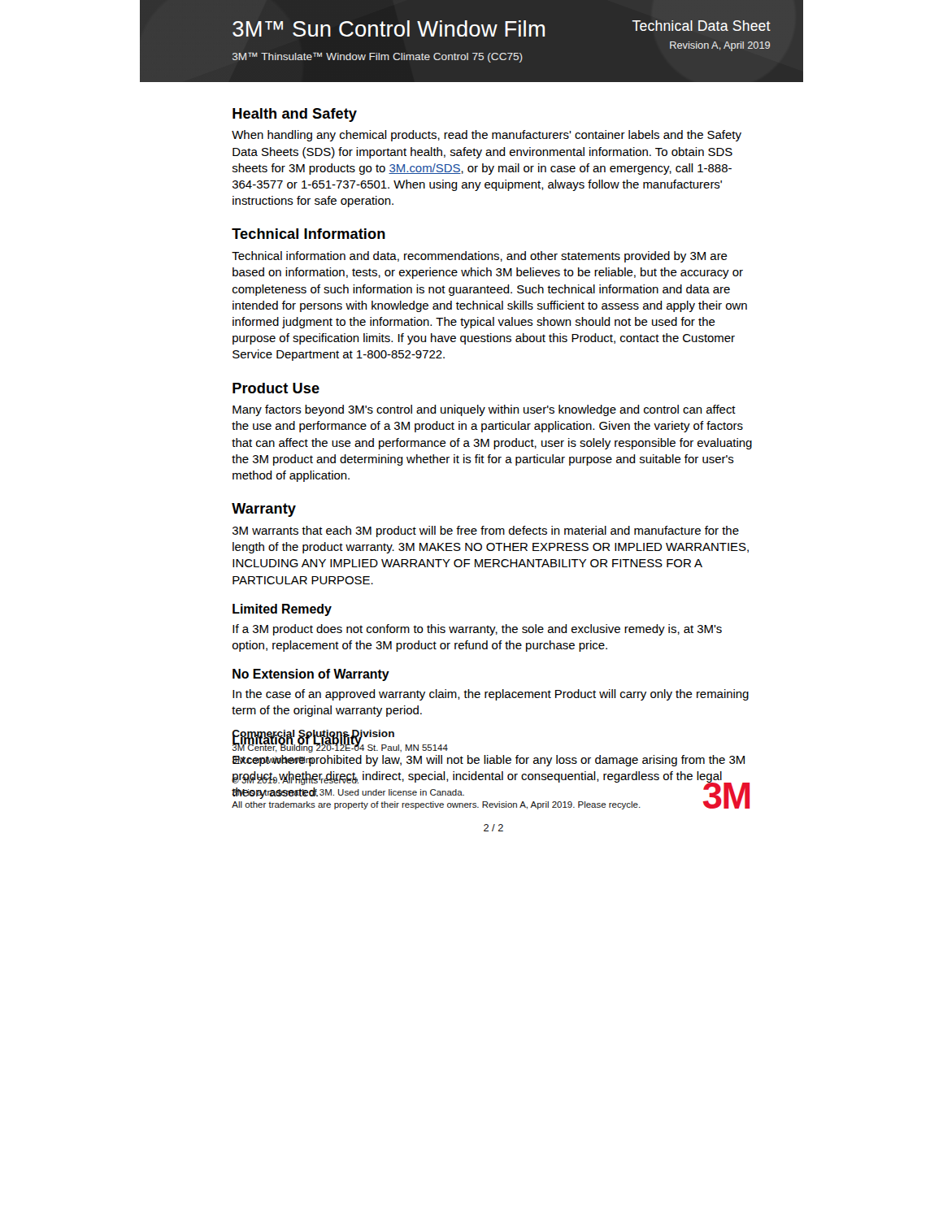3M™ Sun Control Window Film
3M™ Thinsulate™ Window Film Climate Control 75 (CC75)
Technical Data Sheet
Revision A, April 2019
Health and Safety
When handling any chemical products, read the manufacturers' container labels and the Safety Data Sheets (SDS) for important health, safety and environmental information. To obtain SDS sheets for 3M products go to 3M.com/SDS, or by mail or in case of an emergency, call 1-888-364-3577 or 1-651-737-6501. When using any equipment, always follow the manufacturers' instructions for safe operation.
Technical Information
Technical information and data, recommendations, and other statements provided by 3M are based on information, tests, or experience which 3M believes to be reliable, but the accuracy or completeness of such information is not guaranteed. Such technical information and data are intended for persons with knowledge and technical skills sufficient to assess and apply their own informed judgment to the information. The typical values shown should not be used for the purpose of specification limits. If you have questions about this Product, contact the Customer Service Department at 1-800-852-9722.
Product Use
Many factors beyond 3M's control and uniquely within user's knowledge and control can affect the use and performance of a 3M product in a particular application. Given the variety of factors that can affect the use and performance of a 3M product, user is solely responsible for evaluating the 3M product and determining whether it is fit for a particular purpose and suitable for user's method of application.
Warranty
3M warrants that each 3M product will be free from defects in material and manufacture for the length of the product warranty. 3M MAKES NO OTHER EXPRESS OR IMPLIED WARRANTIES, INCLUDING ANY IMPLIED WARRANTY OF MERCHANTABILITY OR FITNESS FOR A PARTICULAR PURPOSE.
Limited Remedy
If a 3M product does not conform to this warranty, the sole and exclusive remedy is, at 3M's option, replacement of the 3M product or refund of the purchase price.
No Extension of Warranty
In the case of an approved warranty claim, the replacement Product will carry only the remaining term of the original warranty period.
Limitation of Liability
Except where prohibited by law, 3M will not be liable for any loss or damage arising from the 3M product, whether direct, indirect, special, incidental or consequential, regardless of the legal theory asserted.
Commercial Solutions Division
3M Center, Building 220-12E-04 St. Paul, MN 55144
3M.com/windowfilm
© 3M 2019. All rights reserved.
3M is a trademark of 3M. Used under license in Canada.
All other trademarks are property of their respective owners. Revision A, April 2019. Please recycle.
3M
2 / 2